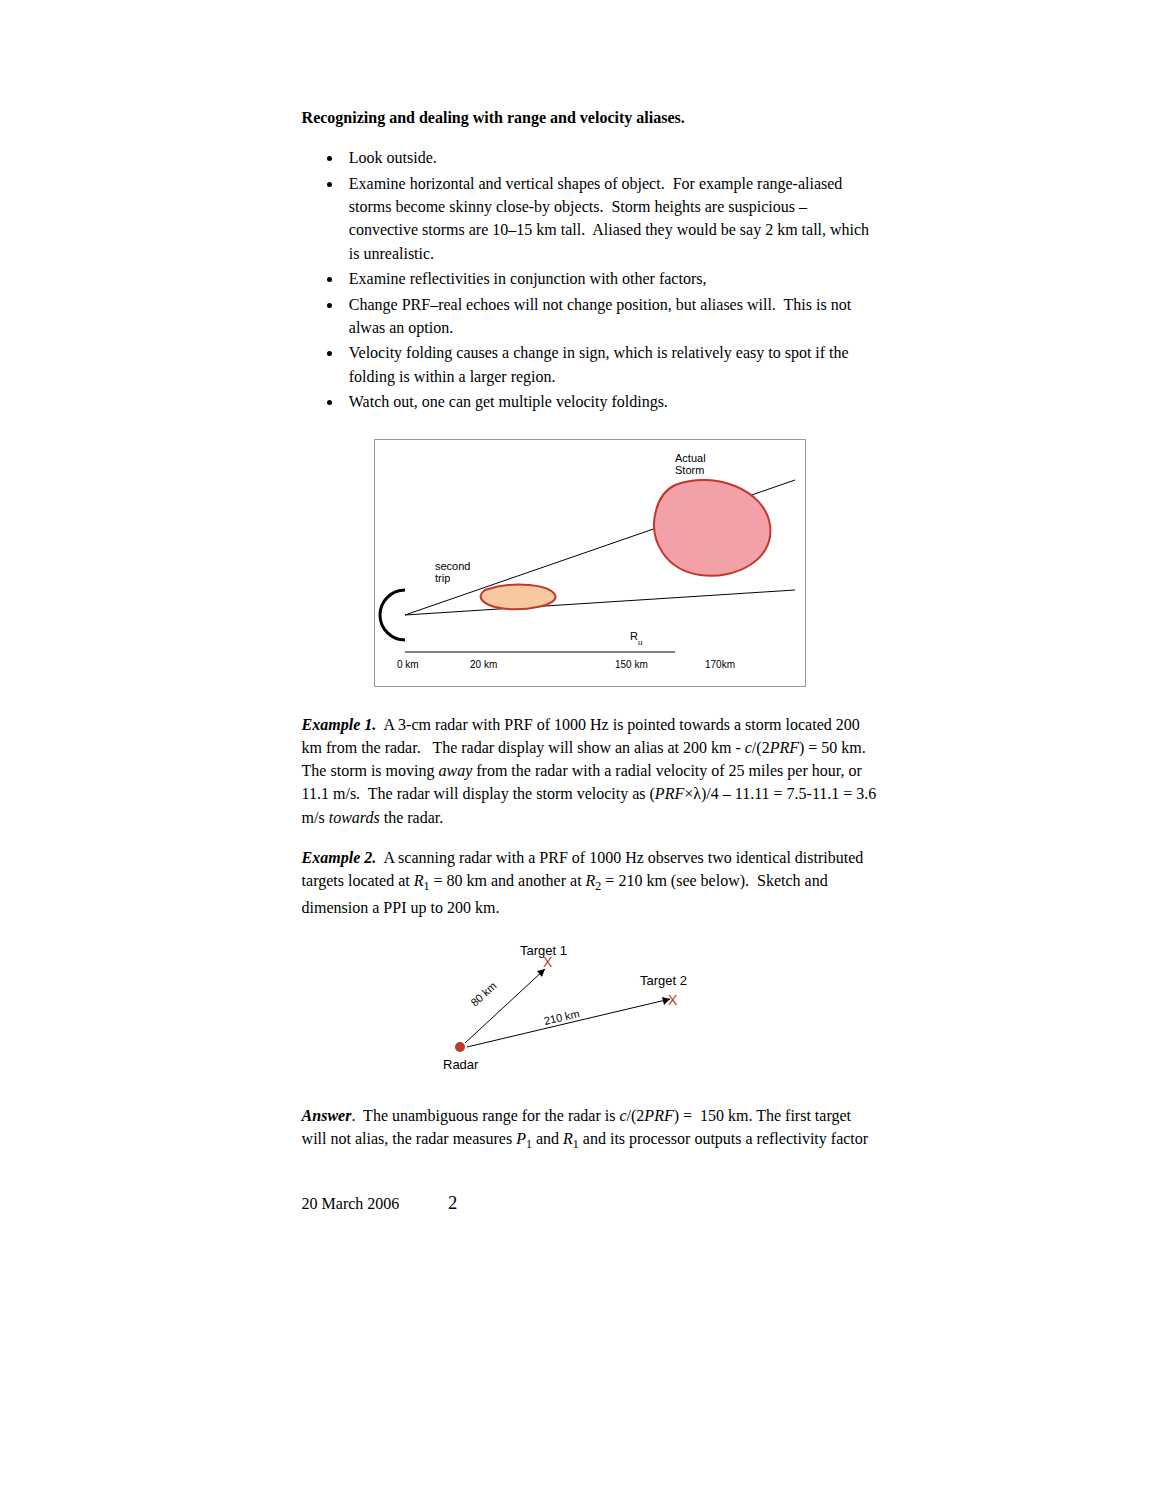Recognizing and dealing with range and velocity aliases.
Look outside.
Examine horizontal and vertical shapes of object. For example range-aliased storms become skinny close-by objects. Storm heights are suspicious – convective storms are 10–15 km tall. Aliased they would be say 2 km tall, which is unrealistic.
Examine reflectivities in conjunction with other factors,
Change PRF–real echoes will not change position, but aliases will. This is not alwas an option.
Velocity folding causes a change in sign, which is relatively easy to spot if the folding is within a larger region.
Watch out, one can get multiple velocity foldings.
Example 1. A 3-cm radar with PRF of 1000 Hz is pointed towards a storm located 200 km from the radar. The radar display will show an alias at 200 km - c/(2PRF) = 50 km. The storm is moving away from the radar with a radial velocity of 25 miles per hour, or 11.1 m/s. The radar will display the storm velocity as (PRF×λ)/4 – 11.11 = 7.5-11.1 = 3.6 m/s towards the radar.
Example 2. A scanning radar with a PRF of 1000 Hz observes two identical distributed targets located at R 1 = 80 km and another at R 2 = 210 km (see below). Sketch and dimension a PPI up to 200 km.
Answer. The unambiguous range for the radar is c/(2PRF) = 150 km. The first target will not alias, the radar measures P 1 and R 1 and its processor outputs a reflectivity factor
20 March 2006 2